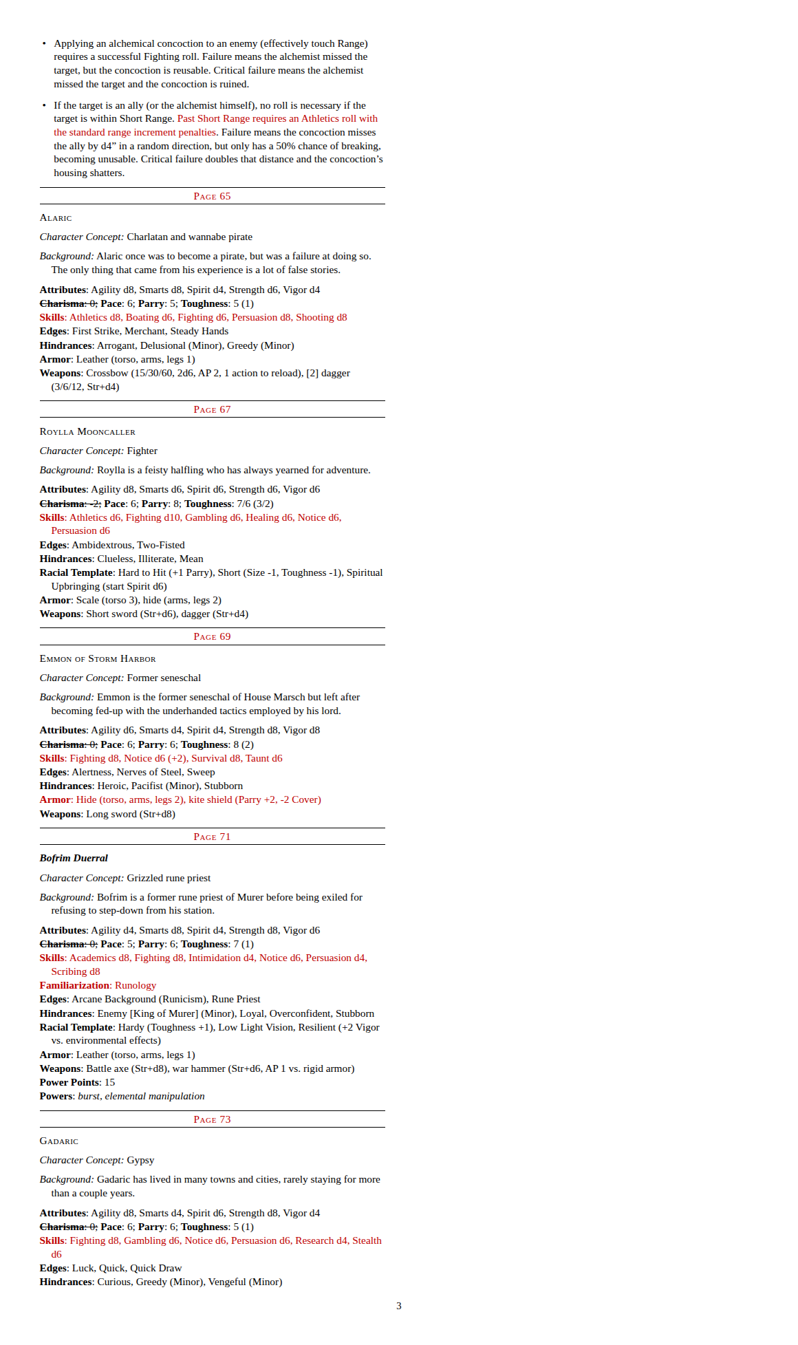Applying an alchemical concoction to an enemy (effectively touch Range) requires a successful Fighting roll. Failure means the alchemist missed the target, but the concoction is reusable. Critical failure means the alchemist missed the target and the concoction is ruined.
If the target is an ally (or the alchemist himself), no roll is necessary if the target is within Short Range. Past Short Range requires an Athletics roll with the standard range increment penalties. Failure means the concoction misses the ally by d4” in a random direction, but only has a 50% chance of breaking, becoming unusable. Critical failure doubles that distance and the concoction’s housing shatters.
Page 65
Alaric
Character Concept: Charlatan and wannabe pirate
Background: Alaric once was to become a pirate, but was a failure at doing so. The only thing that came from his experience is a lot of false stories.
Attributes: Agility d8, Smarts d8, Spirit d4, Strength d6, Vigor d4
Charisma: 0; Pace: 6; Parry: 5; Toughness: 5 (1)
Skills: Athletics d8, Boating d6, Fighting d6, Persuasion d8, Shooting d8
Edges: First Strike, Merchant, Steady Hands
Hindrances: Arrogant, Delusional (Minor), Greedy (Minor)
Armor: Leather (torso, arms, legs 1)
Weapons: Crossbow (15/30/60, 2d6, AP 2, 1 action to reload), [2] dagger (3/6/12, Str+d4)
Page 67
Roylla Mooncaller
Character Concept: Fighter
Background: Roylla is a feisty halfling who has always yearned for adventure.
Attributes: Agility d8, Smarts d6, Spirit d6, Strength d6, Vigor d6
Charisma: -2; Pace: 6; Parry: 8; Toughness: 7/6 (3/2)
Skills: Athletics d6, Fighting d10, Gambling d6, Healing d6, Notice d6, Persuasion d6
Edges: Ambidextrous, Two-Fisted
Hindrances: Clueless, Illiterate, Mean
Racial Template: Hard to Hit (+1 Parry), Short (Size -1, Toughness -1), Spiritual Upbringing (start Spirit d6)
Armor: Scale (torso 3), hide (arms, legs 2)
Weapons: Short sword (Str+d6), dagger (Str+d4)
Page 69
Emmon of Storm Harbor
Character Concept: Former seneschal
Background: Emmon is the former seneschal of House Marsch but left after becoming fed-up with the underhanded tactics employed by his lord.
Attributes: Agility d6, Smarts d4, Spirit d4, Strength d8, Vigor d8
Charisma: 0; Pace: 6; Parry: 6; Toughness: 8 (2)
Skills: Fighting d8, Notice d6 (+2), Survival d8, Taunt d6
Edges: Alertness, Nerves of Steel, Sweep
Hindrances: Heroic, Pacifist (Minor), Stubborn
Armor: Hide (torso, arms, legs 2), kite shield (Parry +2, -2 Cover)
Weapons: Long sword (Str+d8)
Page 71
Bofrim Duerral
Character Concept: Grizzled rune priest
Background: Bofrim is a former rune priest of Murer before being exiled for refusing to step-down from his station.
Attributes: Agility d4, Smarts d8, Spirit d4, Strength d8, Vigor d6
Charisma: 0; Pace: 5; Parry: 6; Toughness: 7 (1)
Skills: Academics d8, Fighting d8, Intimidation d4, Notice d6, Persuasion d4, Scribing d8
Familiarization: Runology
Edges: Arcane Background (Runicism), Rune Priest
Hindrances: Enemy [King of Murer] (Minor), Loyal, Overconfident, Stubborn
Racial Template: Hardy (Toughness +1), Low Light Vision, Resilient (+2 Vigor vs. environmental effects)
Armor: Leather (torso, arms, legs 1)
Weapons: Battle axe (Str+d8), war hammer (Str+d6, AP 1 vs. rigid armor)
Power Points: 15
Powers: burst, elemental manipulation
Page 73
Gadaric
Character Concept: Gypsy
Background: Gadaric has lived in many towns and cities, rarely staying for more than a couple years.
Attributes: Agility d8, Smarts d4, Spirit d6, Strength d8, Vigor d4
Charisma: 0; Pace: 6; Parry: 6; Toughness: 5 (1)
Skills: Fighting d8, Gambling d6, Notice d6, Persuasion d6, Research d4, Stealth d6
Edges: Luck, Quick, Quick Draw
Hindrances: Curious, Greedy (Minor), Vengeful (Minor)
3